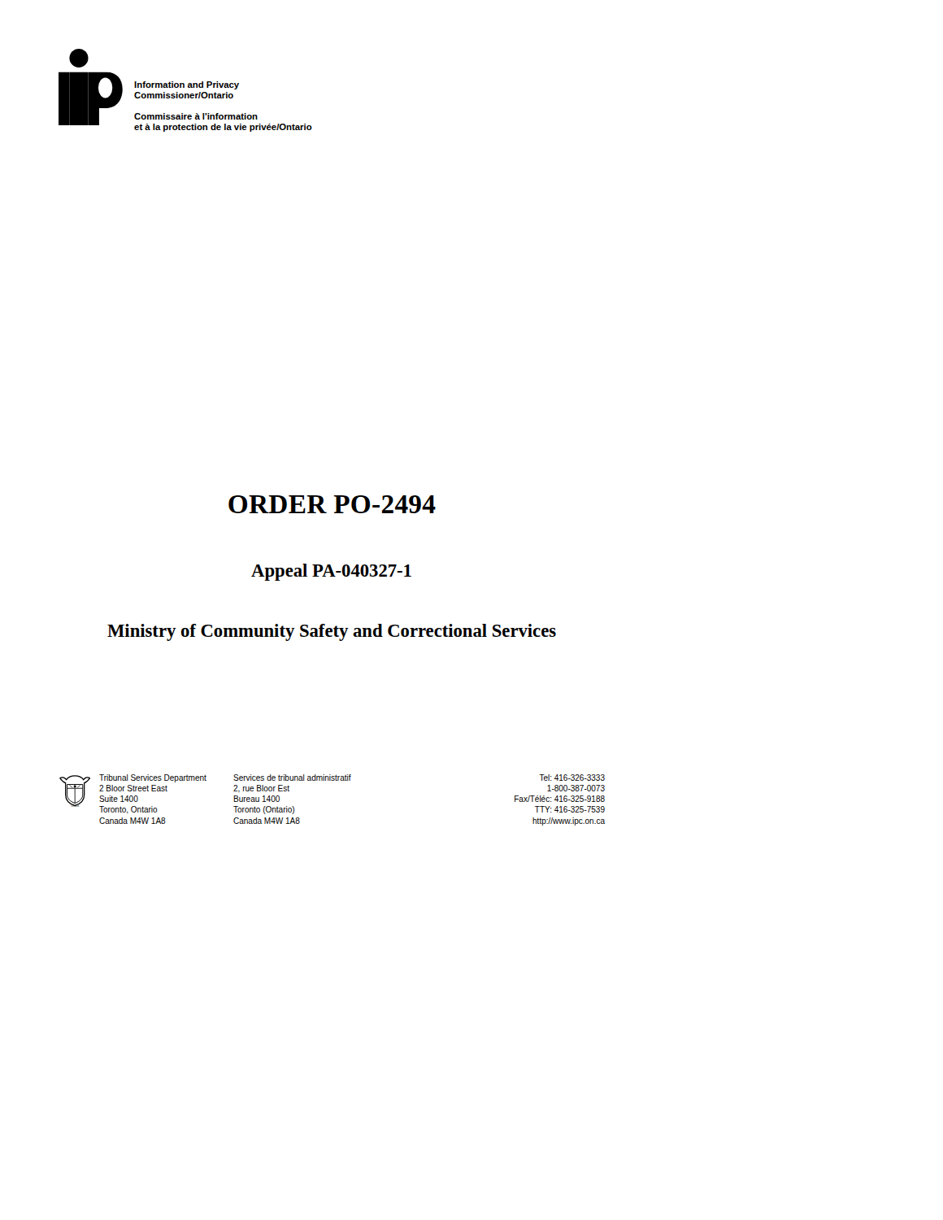Information and Privacy
Commissioner/Ontario
Commissaire à l'information
et à la protection de la vie privée/Ontario
ORDER PO-2494
Appeal PA-040327-1
Ministry of Community Safety and Correctional Services
Ontario
Tribunal Services Department
2 Bloor Street East
Suite 1400
Toronto, Ontario
Canada M4W 1A8
Services de tribunal administratif
2, rue Bloor Est
Bureau 1400
Toronto (Ontario)
Canada M4W 1A8
Tel: 416-326-3333
1-800-387-0073
Fax/Téléc: 416-325-9188
TTY: 416-325-7539
http://www.ipc.on.ca